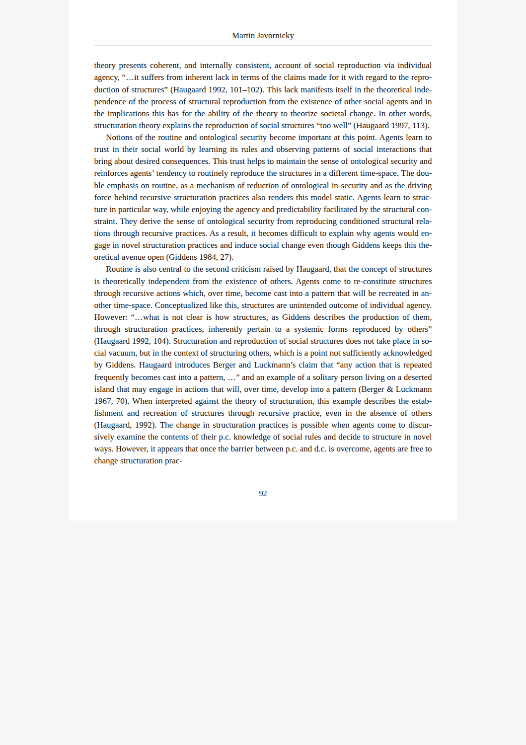Martin Javornicky
theory presents coherent, and internally consistent, account of social reproduction via individual agency, “…it suffers from inherent lack in terms of the claims made for it with regard to the reproduction of structures” (Haugaard 1992, 101–102). This lack manifests itself in the theoretical independence of the process of structural reproduction from the existence of other social agents and in the implications this has for the ability of the theory to theorize societal change. In other words, structuration theory explains the reproduction of social structures “too well” (Haugaard 1997, 113).
Notions of the routine and ontological security become important at this point. Agents learn to trust in their social world by learning its rules and observing patterns of social interactions that bring about desired consequences. This trust helps to maintain the sense of ontological security and reinforces agents’ tendency to routinely reproduce the structures in a different time-space. The double emphasis on routine, as a mechanism of reduction of ontological in-security and as the driving force behind recursive structuration practices also renders this model static. Agents learn to structure in particular way, while enjoying the agency and predictability facilitated by the structural constraint. They derive the sense of ontological security from reproducing conditioned structural relations through recursive practices. As a result, it becomes difficult to explain why agents would engage in novel structuration practices and induce social change even though Giddens keeps this theoretical avenue open (Giddens 1984, 27).
Routine is also central to the second criticism raised by Haugaard, that the concept of structures is theoretically independent from the existence of others. Agents come to re-constitute structures through recursive actions which, over time, become cast into a pattern that will be recreated in another time-space. Conceptualized like this, structures are unintended outcome of individual agency. However: “…what is not clear is how structures, as Giddens describes the production of them, through structuration practices, inherently pertain to a systemic forms reproduced by others” (Haugaard 1992, 104). Structuration and reproduction of social structures does not take place in social vacuum, but in the context of structuring others, which is a point not sufficiently acknowledged by Giddens. Haugaard introduces Berger and Luckmann’s claim that “any action that is repeated frequently becomes cast into a pattern, …” and an example of a solitary person living on a deserted island that may engage in actions that will, over time, develop into a pattern (Berger & Luckmann 1967, 70). When interpreted against the theory of structuration, this example describes the establishment and recreation of structures through recursive practice, even in the absence of others (Haugaard, 1992). The change in structuration practices is possible when agents come to discursively examine the contents of their p.c. knowledge of social rules and decide to structure in novel ways. However, it appears that once the barrier between p.c. and d.c. is overcome, agents are free to change structuration prac-
92